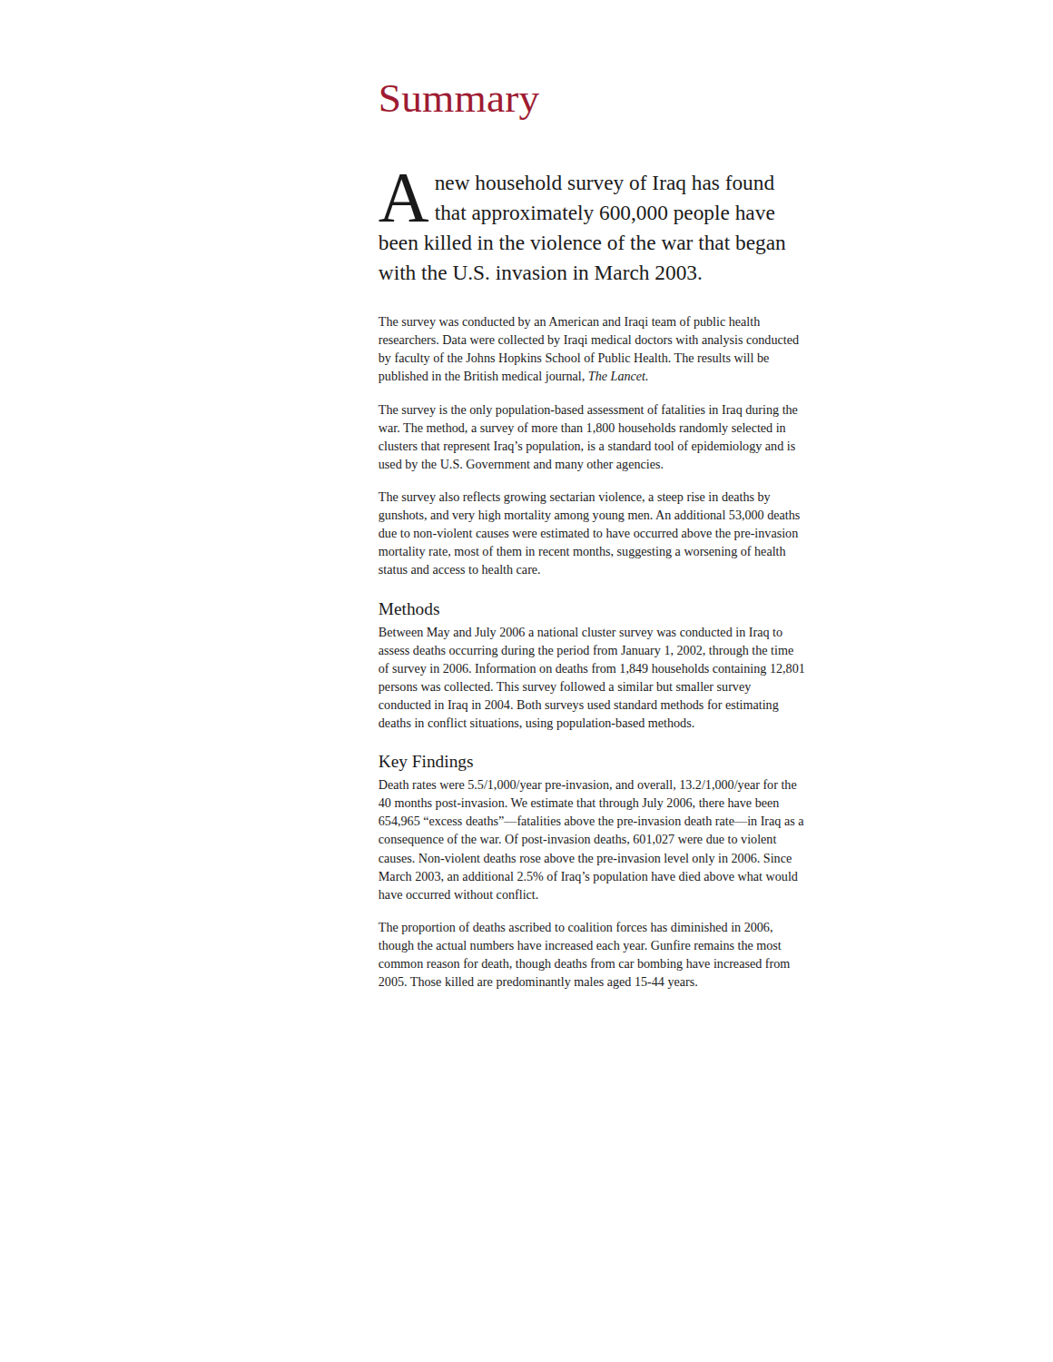Summary
A new household survey of Iraq has found that approximately 600,000 people have been killed in the violence of the war that began with the U.S. invasion in March 2003.
The survey was conducted by an American and Iraqi team of public health researchers. Data were collected by Iraqi medical doctors with analysis conducted by faculty of the Johns Hopkins School of Public Health. The results will be published in the British medical journal, The Lancet.
The survey is the only population-based assessment of fatalities in Iraq during the war. The method, a survey of more than 1,800 households randomly selected in clusters that represent Iraq’s population, is a standard tool of epidemiology and is used by the U.S. Government and many other agencies.
The survey also reflects growing sectarian violence, a steep rise in deaths by gunshots, and very high mortality among young men. An additional 53,000 deaths due to non-violent causes were estimated to have occurred above the pre-invasion mortality rate, most of them in recent months, suggesting a worsening of health status and access to health care.
Methods
Between May and July 2006 a national cluster survey was conducted in Iraq to assess deaths occurring during the period from January 1, 2002, through the time of survey in 2006. Information on deaths from 1,849 households containing 12,801 persons was collected. This survey followed a similar but smaller survey conducted in Iraq in 2004. Both surveys used standard methods for estimating deaths in conflict situations, using population-based methods.
Key Findings
Death rates were 5.5/1,000/year pre-invasion, and overall, 13.2/1,000/year for the 40 months post-invasion. We estimate that through July 2006, there have been 654,965 “excess deaths”—fatalities above the pre-invasion death rate—in Iraq as a consequence of the war. Of post-invasion deaths, 601,027 were due to violent causes. Non-violent deaths rose above the pre-invasion level only in 2006. Since March 2003, an additional 2.5% of Iraq’s population have died above what would have occurred without conflict.
The proportion of deaths ascribed to coalition forces has diminished in 2006, though the actual numbers have increased each year. Gunfire remains the most common reason for death, though deaths from car bombing have increased from 2005. Those killed are predominantly males aged 15-44 years.